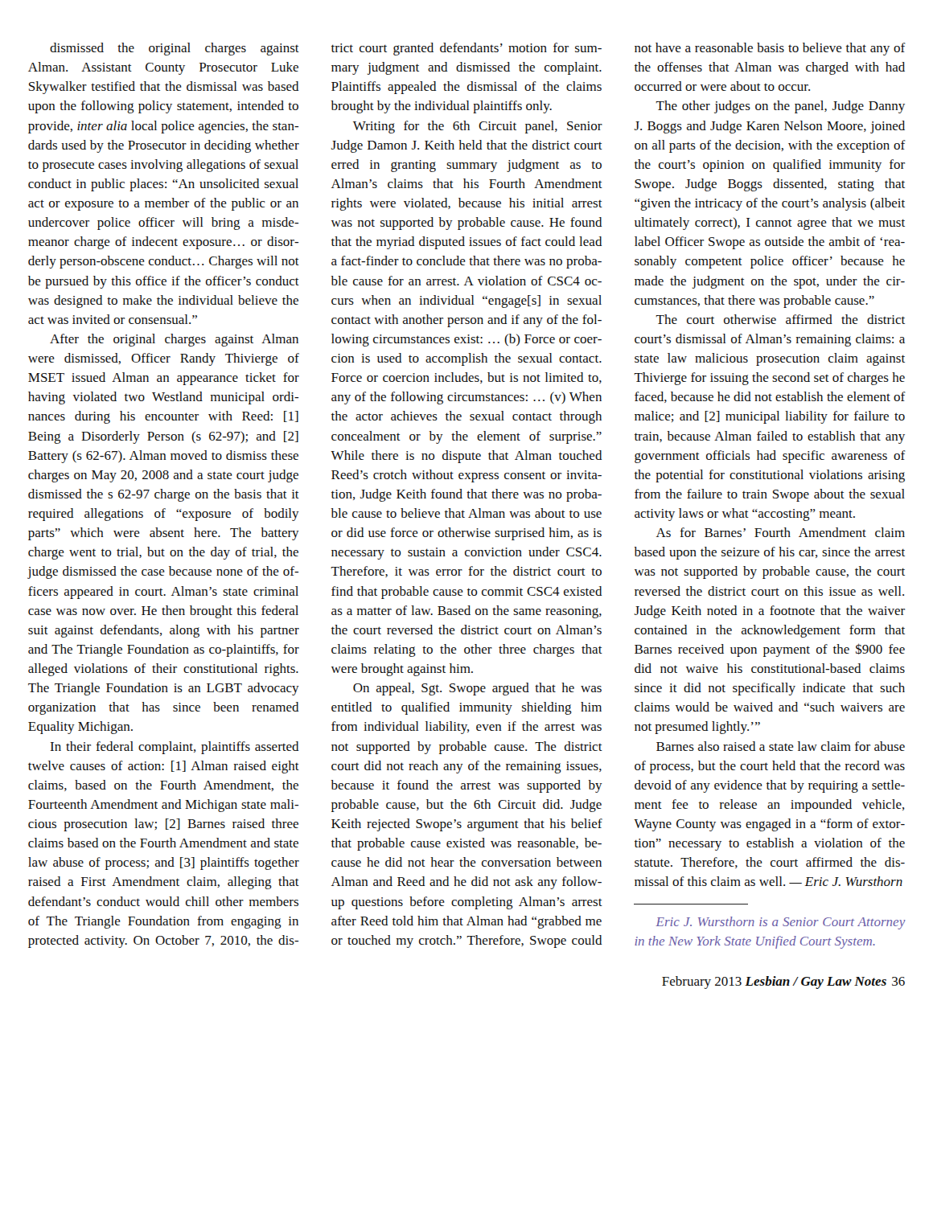dismissed the original charges against Alman. Assistant County Prosecutor Luke Skywalker testified that the dismissal was based upon the following policy statement, intended to provide, inter alia local police agencies, the standards used by the Prosecutor in deciding whether to prosecute cases involving allegations of sexual conduct in public places: “An unsolicited sexual act or exposure to a member of the public or an undercover police officer will bring a misdemeanor charge of indecent exposure… or disorderly person-obscene conduct… Charges will not be pursued by this office if the officer’s conduct was designed to make the individual believe the act was invited or consensual.”
After the original charges against Alman were dismissed, Officer Randy Thivierge of MSET issued Alman an appearance ticket for having violated two Westland municipal ordinances during his encounter with Reed: [1] Being a Disorderly Person (s 62-97); and [2] Battery (s 62-67). Alman moved to dismiss these charges on May 20, 2008 and a state court judge dismissed the s 62-97 charge on the basis that it required allegations of “exposure of bodily parts” which were absent here. The battery charge went to trial, but on the day of trial, the judge dismissed the case because none of the officers appeared in court. Alman’s state criminal case was now over. He then brought this federal suit against defendants, along with his partner and The Triangle Foundation as co-plaintiffs, for alleged violations of their constitutional rights. The Triangle Foundation is an LGBT advocacy organization that has since been renamed Equality Michigan.
In their federal complaint, plaintiffs asserted twelve causes of action: [1] Alman raised eight claims, based on the Fourth Amendment, the Fourteenth Amendment and Michigan state malicious prosecution law; [2] Barnes raised three claims based on the Fourth Amendment and state law abuse of process; and [3] plaintiffs together raised a First Amendment claim, alleging that defendant’s conduct would chill other members of The Triangle Foundation from engaging in protected activity. On October 7, 2010, the district court granted defendants’ motion for summary judgment and dismissed the complaint. Plaintiffs appealed the dismissal of the claims brought by the individual plaintiffs only.
Writing for the 6th Circuit panel, Senior Judge Damon J. Keith held that the district court erred in granting summary judgment as to Alman’s claims that his Fourth Amendment rights were violated, because his initial arrest was not supported by probable cause. He found that the myriad disputed issues of fact could lead a fact-finder to conclude that there was no probable cause for an arrest. A violation of CSC4 occurs when an individual “engage[s] in sexual contact with another person and if any of the following circumstances exist: … (b) Force or coercion is used to accomplish the sexual contact. Force or coercion includes, but is not limited to, any of the following circumstances: … (v) When the actor achieves the sexual contact through concealment or by the element of surprise.” While there is no dispute that Alman touched Reed’s crotch without express consent or invitation, Judge Keith found that there was no probable cause to believe that Alman was about to use or did use force or otherwise surprised him, as is necessary to sustain a conviction under CSC4. Therefore, it was error for the district court to find that probable cause to commit CSC4 existed as a matter of law. Based on the same reasoning, the court reversed the district court on Alman’s claims relating to the other three charges that were brought against him.
On appeal, Sgt. Swope argued that he was entitled to qualified immunity shielding him from individual liability, even if the arrest was not supported by probable cause. The district court did not reach any of the remaining issues, because it found the arrest was supported by probable cause, but the 6th Circuit did. Judge Keith rejected Swope’s argument that his belief that probable cause existed was reasonable, because he did not hear the conversation between Alman and Reed and he did not ask any follow-up questions before completing Alman’s arrest after Reed told him that Alman had “grabbed me or touched my crotch.” Therefore, Swope could not have a reasonable basis to believe that any of the offenses that Alman was charged with had occurred or were about to occur.
The other judges on the panel, Judge Danny J. Boggs and Judge Karen Nelson Moore, joined on all parts of the decision, with the exception of the court’s opinion on qualified immunity for Swope. Judge Boggs dissented, stating that “given the intricacy of the court’s analysis (albeit ultimately correct), I cannot agree that we must label Officer Swope as outside the ambit of ‘reasonably competent police officer’ because he made the judgment on the spot, under the circumstances, that there was probable cause.”
The court otherwise affirmed the district court’s dismissal of Alman’s remaining claims: a state law malicious prosecution claim against Thivierge for issuing the second set of charges he faced, because he did not establish the element of malice; and [2] municipal liability for failure to train, because Alman failed to establish that any government officials had specific awareness of the potential for constitutional violations arising from the failure to train Swope about the sexual activity laws or what “accosting” meant.
As for Barnes’ Fourth Amendment claim based upon the seizure of his car, since the arrest was not supported by probable cause, the court reversed the district court on this issue as well. Judge Keith noted in a footnote that the waiver contained in the acknowledgement form that Barnes received upon payment of the $900 fee did not waive his constitutional-based claims since it did not specifically indicate that such claims would be waived and “such waivers are not presumed lightly.’”
Barnes also raised a state law claim for abuse of process, but the court held that the record was devoid of any evidence that by requiring a settlement fee to release an impounded vehicle, Wayne County was engaged in a “form of extortion” necessary to establish a violation of the statute. Therefore, the court affirmed the dismissal of this claim as well. — Eric J. Wursthorn
Eric J. Wursthorn is a Senior Court Attorney in the New York State Unified Court System.
February 2013 Lesbian / Gay Law Notes 36